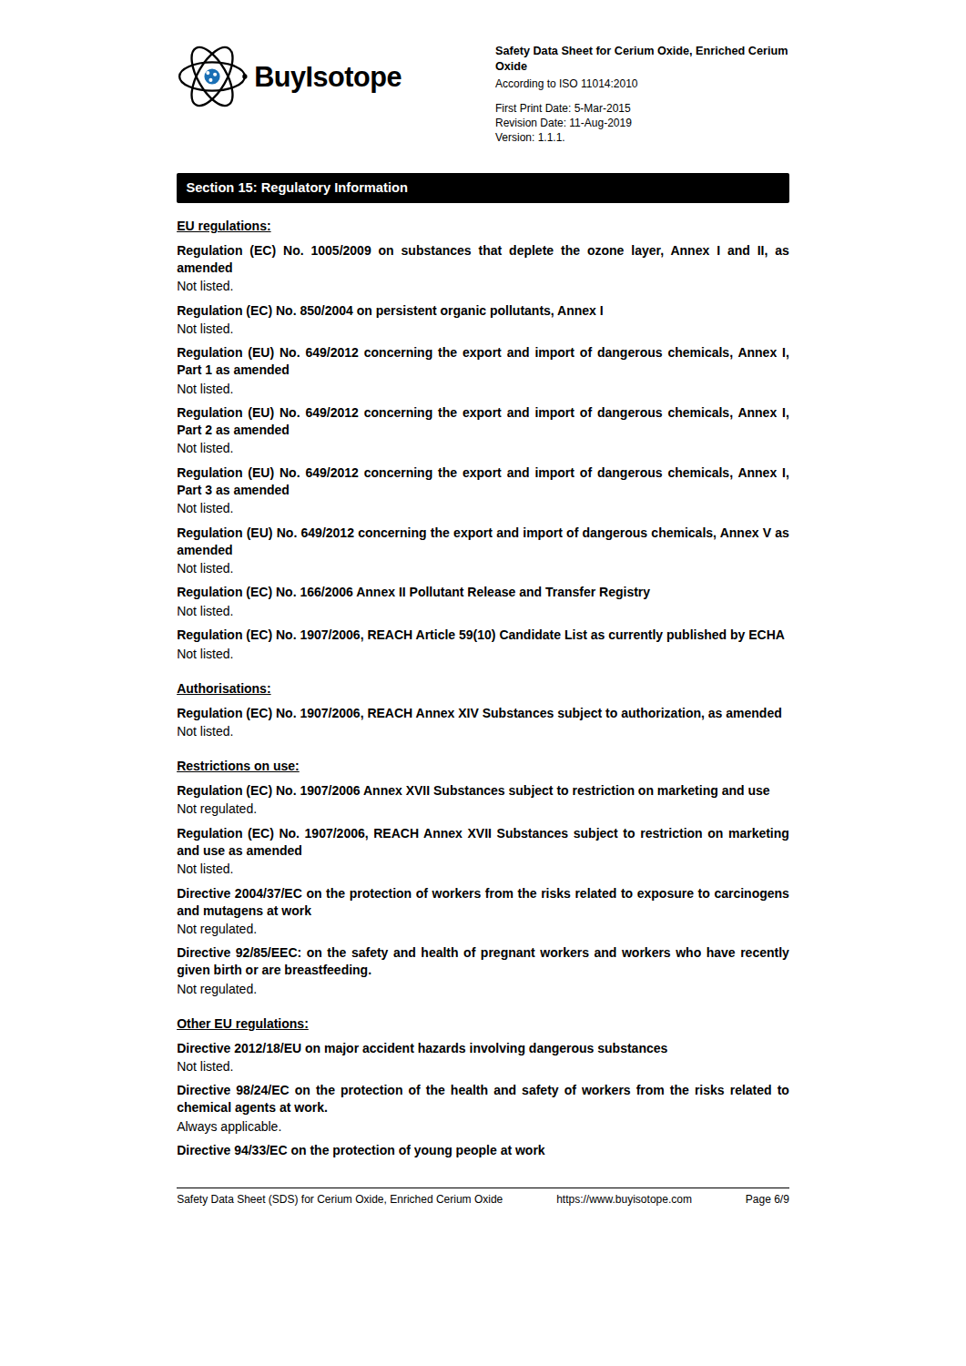BuyIsotope
Safety Data Sheet for Cerium Oxide, Enriched Cerium Oxide
According to ISO 11014:2010
First Print Date: 5-Mar-2015
Revision Date: 11-Aug-2019
Version: 1.1.1.
Section 15: Regulatory Information
EU regulations:
Regulation (EC) No. 1005/2009 on substances that deplete the ozone layer, Annex I and II, as amended
Not listed.
Regulation (EC) No. 850/2004 on persistent organic pollutants, Annex I
Not listed.
Regulation (EU) No. 649/2012 concerning the export and import of dangerous chemicals, Annex I, Part 1 as amended
Not listed.
Regulation (EU) No. 649/2012 concerning the export and import of dangerous chemicals, Annex I, Part 2 as amended
Not listed.
Regulation (EU) No. 649/2012 concerning the export and import of dangerous chemicals, Annex I, Part 3 as amended
Not listed.
Regulation (EU) No. 649/2012 concerning the export and import of dangerous chemicals, Annex V as amended
Not listed.
Regulation (EC) No. 166/2006 Annex II Pollutant Release and Transfer Registry
Not listed.
Regulation (EC) No. 1907/2006, REACH Article 59(10) Candidate List as currently published by ECHA
Not listed.
Authorisations:
Regulation (EC) No. 1907/2006, REACH Annex XIV Substances subject to authorization, as amended
Not listed.
Restrictions on use:
Regulation (EC) No. 1907/2006 Annex XVII Substances subject to restriction on marketing and use
Not regulated.
Regulation (EC) No. 1907/2006, REACH Annex XVII Substances subject to restriction on marketing and use as amended
Not listed.
Directive 2004/37/EC on the protection of workers from the risks related to exposure to carcinogens and mutagens at work
Not regulated.
Directive 92/85/EEC: on the safety and health of pregnant workers and workers who have recently given birth or are breastfeeding.
Not regulated.
Other EU regulations:
Directive 2012/18/EU on major accident hazards involving dangerous substances
Not listed.
Directive 98/24/EC on the protection of the health and safety of workers from the risks related to chemical agents at work.
Always applicable.
Directive 94/33/EC on the protection of young people at work
Safety Data Sheet (SDS) for Cerium Oxide, Enriched Cerium Oxide
https://www.buyisotope.com
Page 6/9